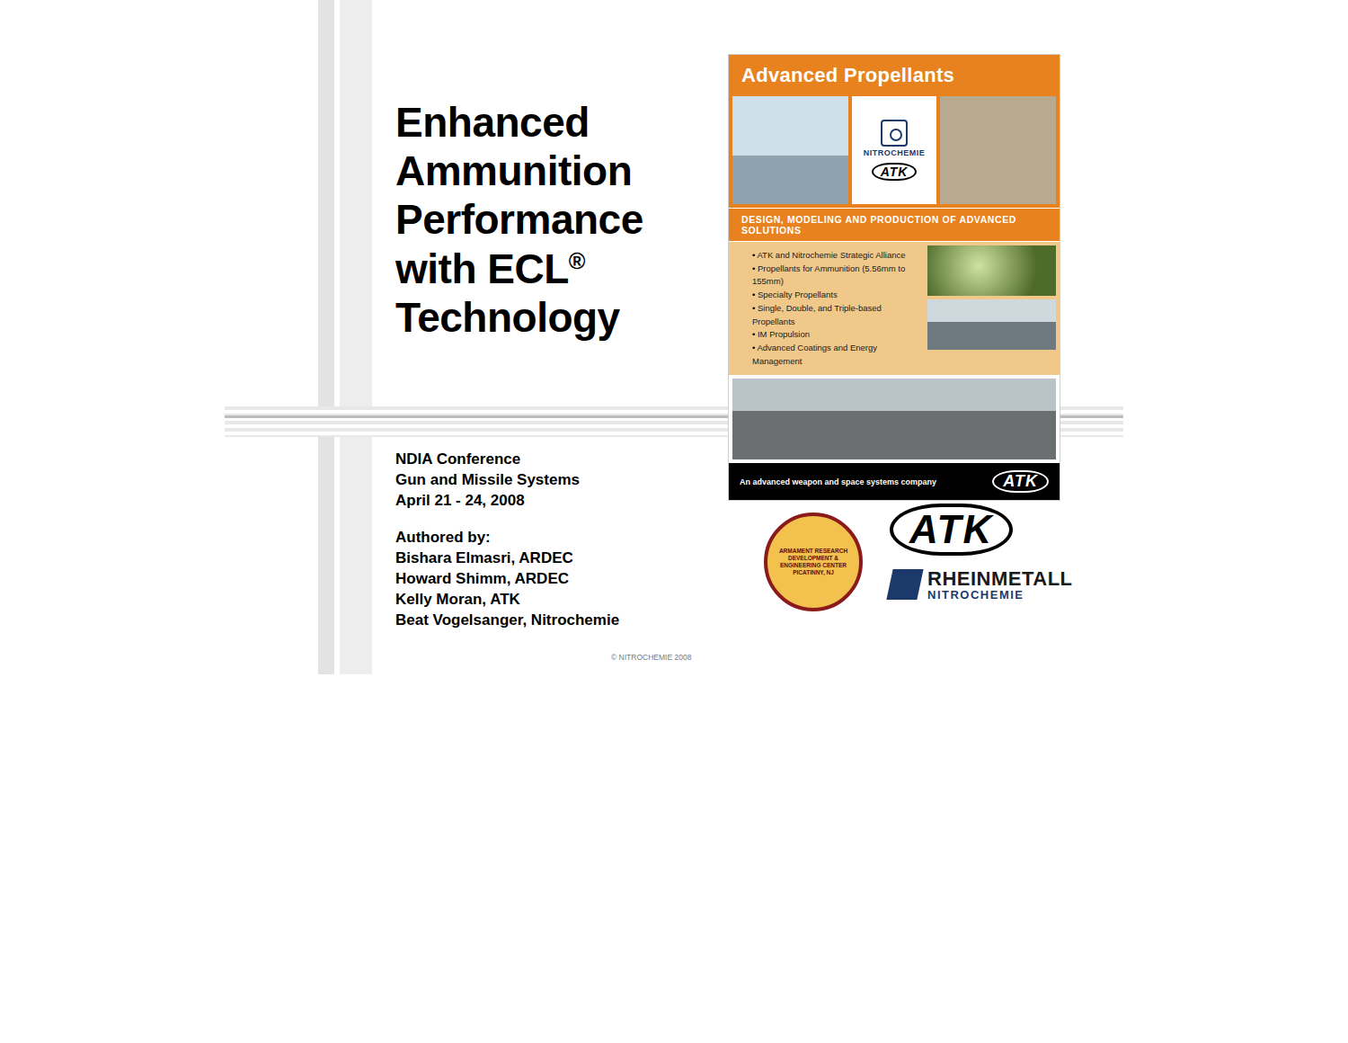Enhanced Ammunition Performance with ECL® Technology
NDIA Conference
Gun and Missile Systems
April 21 - 24, 2008
Authored by:
Bishara Elmasri, ARDEC
Howard Shimm, ARDEC
Kelly Moran, ATK
Beat Vogelsanger, Nitrochemie
© NITROCHEMIE 2008
Advanced Propellants
NITROCHEMIE
ATK
DESIGN, MODELING AND PRODUCTION OF ADVANCED SOLUTIONS
ATK and Nitrochemie Strategic Alliance
Propellants for Ammunition (5.56mm to 155mm)
Specialty Propellants
Single, Double, and Triple-based Propellants
IM Propulsion
Advanced Coatings and Energy Management
An advanced weapon and space systems company
ATK
ARMAMENT RESEARCH DEVELOPMENT & ENGINEERING CENTER
PICATINNY, NJ
ATK
RHEINMETALL
NITROCHEMIE